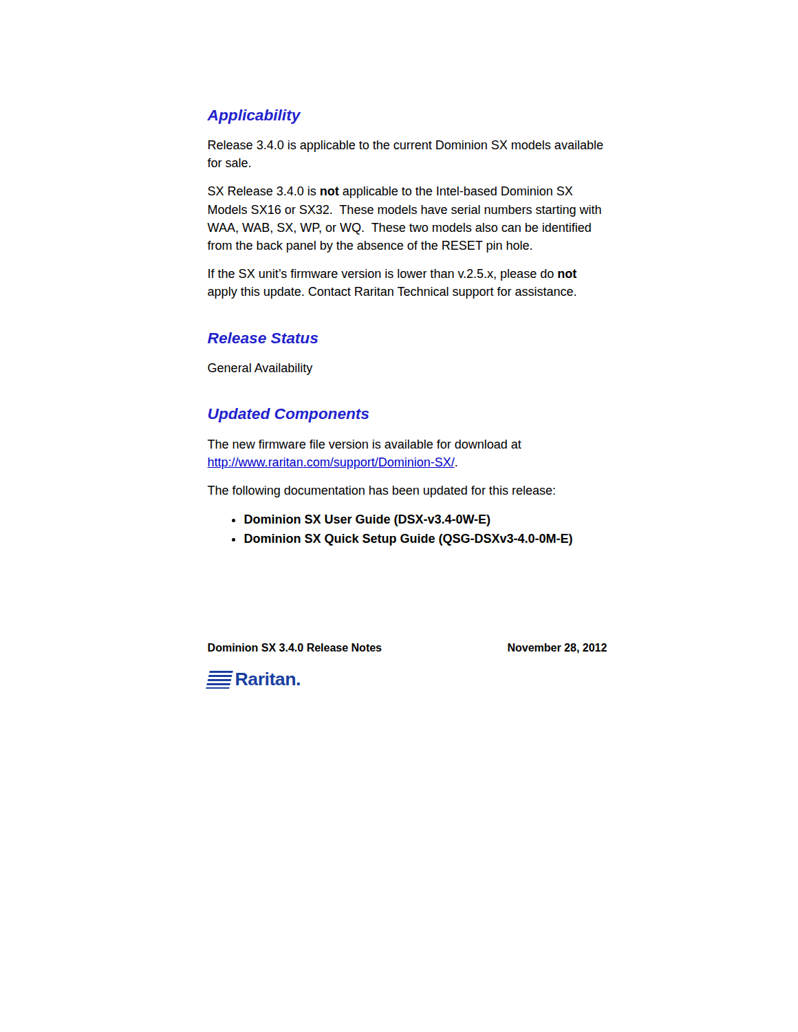Applicability
Release 3.4.0 is applicable to the current Dominion SX models available for sale.
SX Release 3.4.0 is not applicable to the Intel-based Dominion SX Models SX16 or SX32. These models have serial numbers starting with WAA, WAB, SX, WP, or WQ. These two models also can be identified from the back panel by the absence of the RESET pin hole.
If the SX unit’s firmware version is lower than v.2.5.x, please do not apply this update. Contact Raritan Technical support for assistance.
Release Status
General Availability
Updated Components
The new firmware file version is available for download at http://www.raritan.com/support/Dominion-SX/.
The following documentation has been updated for this release:
Dominion SX User Guide (DSX-v3.4-0W-E)
Dominion SX Quick Setup Guide (QSG-DSXv3-4.0-0M-E)
Dominion SX 3.4.0 Release Notes November 28, 2012
Raritan.